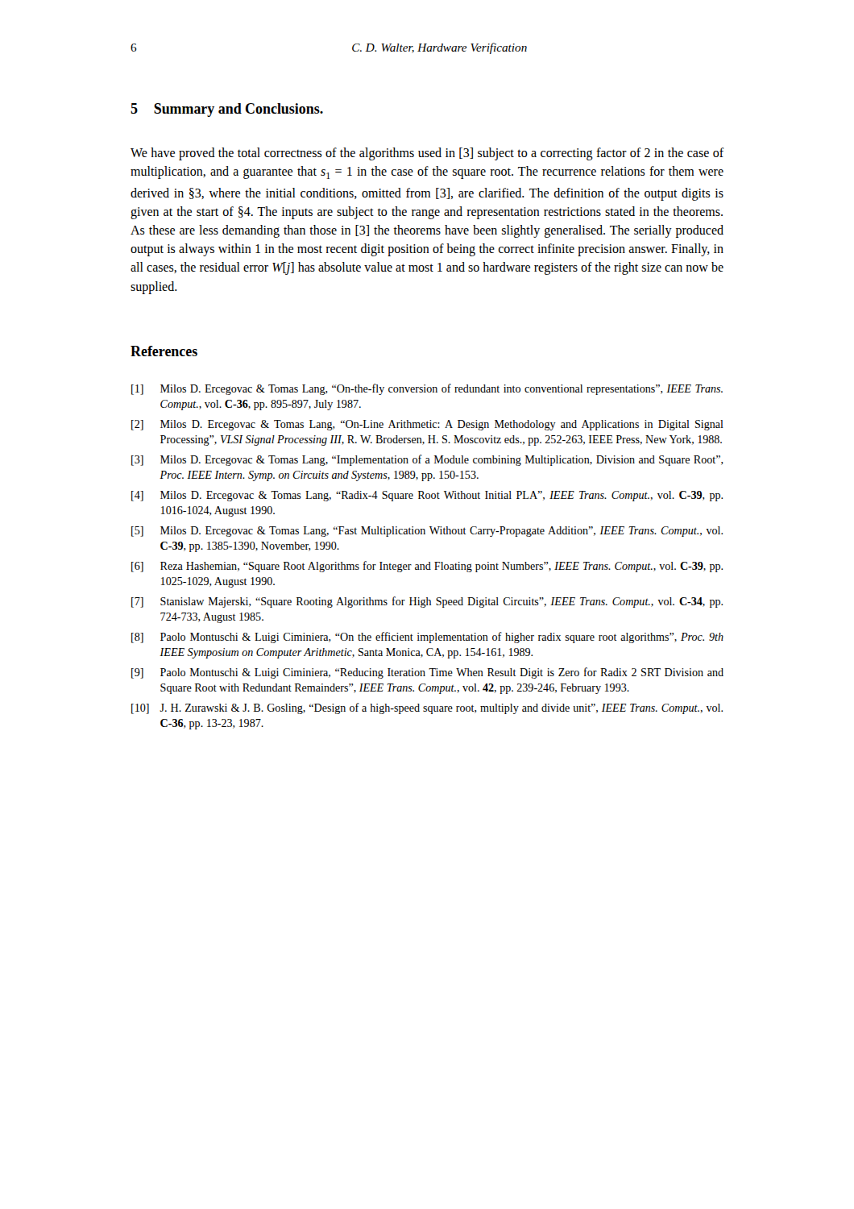6 C. D. Walter, Hardware Verification
5 Summary and Conclusions.
We have proved the total correctness of the algorithms used in [3] subject to a correcting factor of 2 in the case of multiplication, and a guarantee that s 1 = 1 in the case of the square root. The recurrence relations for them were derived in §3, where the initial conditions, omitted from [3], are clarified. The definition of the output digits is given at the start of §4. The inputs are subject to the range and representation restrictions stated in the theorems. As these are less demanding than those in [3] the theorems have been slightly generalised. The serially produced output is always within 1 in the most recent digit position of being the correct infinite precision answer. Finally, in all cases, the residual error W[j] has absolute value at most 1 and so hardware registers of the right size can now be supplied.
References
[1] Milos D. Ercegovac & Tomas Lang, “On-the-fly conversion of redundant into conventional representations”, IEEE Trans. Comput., vol. C-36, pp. 895-897, July 1987.
[2] Milos D. Ercegovac & Tomas Lang, “On-Line Arithmetic: A Design Methodology and Applications in Digital Signal Processing”, VLSI Signal Processing III, R. W. Brodersen, H. S. Moscovitz eds., pp. 252-263, IEEE Press, New York, 1988.
[3] Milos D. Ercegovac & Tomas Lang, “Implementation of a Module combining Multiplication, Division and Square Root”, Proc. IEEE Intern. Symp. on Circuits and Systems, 1989, pp. 150-153.
[4] Milos D. Ercegovac & Tomas Lang, “Radix-4 Square Root Without Initial PLA”, IEEE Trans. Comput., vol. C-39, pp. 1016-1024, August 1990.
[5] Milos D. Ercegovac & Tomas Lang, “Fast Multiplication Without Carry-Propagate Addition”, IEEE Trans. Comput., vol. C-39, pp. 1385-1390, November, 1990.
[6] Reza Hashemian, “Square Root Algorithms for Integer and Floating point Numbers”, IEEE Trans. Comput., vol. C-39, pp. 1025-1029, August 1990.
[7] Stanislaw Majerski, “Square Rooting Algorithms for High Speed Digital Circuits”, IEEE Trans. Comput., vol. C-34, pp. 724-733, August 1985.
[8] Paolo Montuschi & Luigi Ciminiera, “On the efficient implementation of higher radix square root algorithms”, Proc. 9th IEEE Symposium on Computer Arithmetic, Santa Monica, CA, pp. 154-161, 1989.
[9] Paolo Montuschi & Luigi Ciminiera, “Reducing Iteration Time When Result Digit is Zero for Radix 2 SRT Division and Square Root with Redundant Remainders”, IEEE Trans. Comput., vol. 42, pp. 239-246, February 1993.
[10] J. H. Zurawski & J. B. Gosling, “Design of a high-speed square root, multiply and divide unit”, IEEE Trans. Comput., vol. C-36, pp. 13-23, 1987.